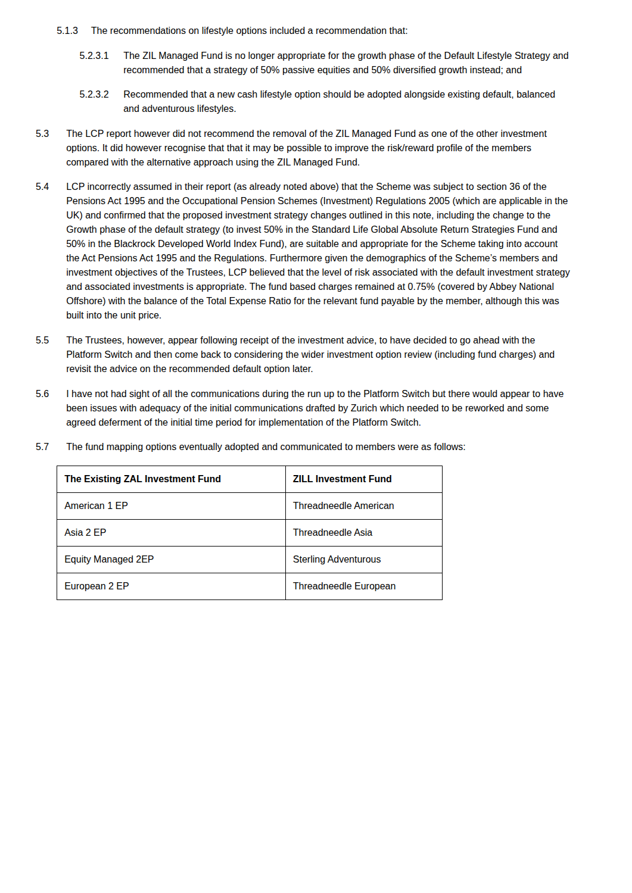5.1.3
The recommendations on lifestyle options included a recommendation that:
5.2.3.1
The ZIL Managed Fund is no longer appropriate for the growth phase of the Default Lifestyle Strategy and recommended that a strategy of 50% passive equities and 50% diversified growth instead; and
5.2.3.2
Recommended that a new cash lifestyle option should be adopted alongside existing default, balanced and adventurous lifestyles.
5.3
The LCP report however did not recommend the removal of the ZIL Managed Fund as one of the other investment options. It did however recognise that that it may be possible to improve the risk/reward profile of the members compared with the alternative approach using the ZIL Managed Fund.
5.4
LCP incorrectly assumed in their report (as already noted above) that the Scheme was subject to section 36 of the Pensions Act 1995 and the Occupational Pension Schemes (Investment) Regulations 2005 (which are applicable in the UK) and confirmed that the proposed investment strategy changes outlined in this note, including the change to the Growth phase of the default strategy (to invest 50% in the Standard Life Global Absolute Return Strategies Fund and 50% in the Blackrock Developed World Index Fund), are suitable and appropriate for the Scheme taking into account the Act Pensions Act 1995 and the Regulations. Furthermore given the demographics of the Scheme’s members and investment objectives of the Trustees, LCP believed that the level of risk associated with the default investment strategy and associated investments is appropriate. The fund based charges remained at 0.75% (covered by Abbey National Offshore) with the balance of the Total Expense Ratio for the relevant fund payable by the member, although this was built into the unit price.
5.5
The Trustees, however, appear following receipt of the investment advice, to have decided to go ahead with the Platform Switch and then come back to considering the wider investment option review (including fund charges) and revisit the advice on the recommended default option later.
5.6
I have not had sight of all the communications during the run up to the Platform Switch but there would appear to have been issues with adequacy of the initial communications drafted by Zurich which needed to be reworked and some agreed deferment of the initial time period for implementation of the Platform Switch.
5.7
The fund mapping options eventually adopted and communicated to members were as follows:
| The Existing ZAL Investment Fund | ZILL Investment Fund |
| --- | --- |
| American 1 EP | Threadneedle American |
| Asia 2 EP | Threadneedle Asia |
| Equity Managed 2EP | Sterling Adventurous |
| European 2 EP | Threadneedle European |